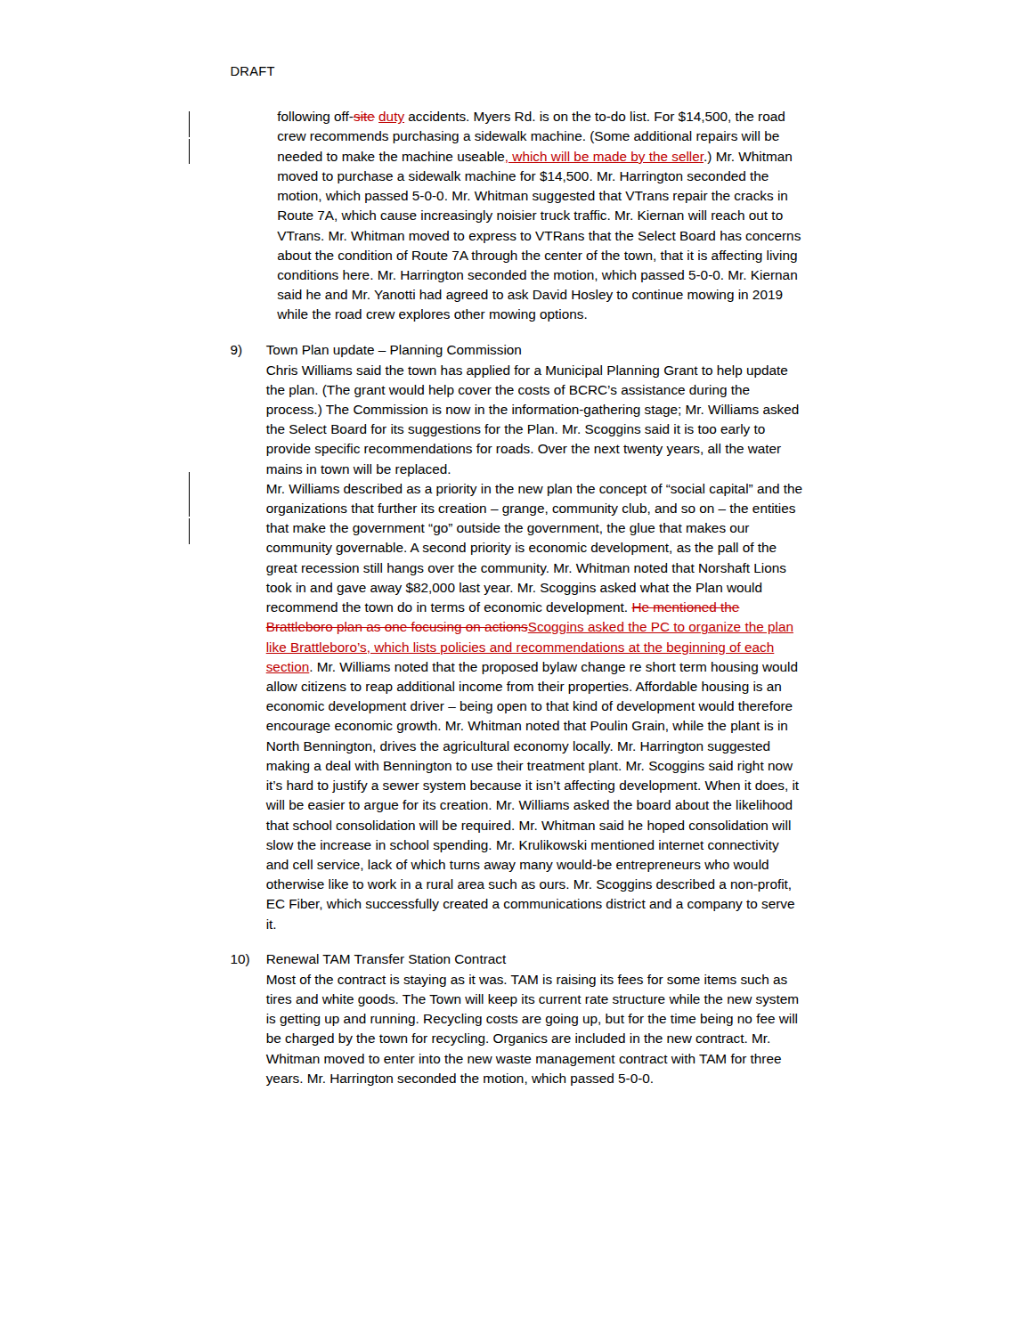DRAFT
following off-site duty accidents. Myers Rd. is on the to-do list. For $14,500, the road crew recommends purchasing a sidewalk machine. (Some additional repairs will be needed to make the machine useable, which will be made by the seller.) Mr. Whitman moved to purchase a sidewalk machine for $14,500. Mr. Harrington seconded the motion, which passed 5-0-0. Mr. Whitman suggested that VTrans repair the cracks in Route 7A, which cause increasingly noisier truck traffic. Mr. Kiernan will reach out to VTrans. Mr. Whitman moved to express to VTRans that the Select Board has concerns about the condition of Route 7A through the center of the town, that it is affecting living conditions here. Mr. Harrington seconded the motion, which passed 5-0-0. Mr. Kiernan said he and Mr. Yanotti had agreed to ask David Hosley to continue mowing in 2019 while the road crew explores other mowing options.
9)
Town Plan update – Planning Commission
Chris Williams said the town has applied for a Municipal Planning Grant to help update the plan. (The grant would help cover the costs of BCRC’s assistance during the process.) The Commission is now in the information-gathering stage; Mr. Williams asked the Select Board for its suggestions for the Plan. Mr. Scoggins said it is too early to provide specific recommendations for roads. Over the next twenty years, all the water mains in town will be replaced.
Mr. Williams described as a priority in the new plan the concept of “social capital” and the organizations that further its creation – grange, community club, and so on – the entities that make the government “go” outside the government, the glue that makes our community governable. A second priority is economic development, as the pall of the great recession still hangs over the community. Mr. Whitman noted that Norshaft Lions took in and gave away $82,000 last year. Mr. Scoggins asked what the Plan would recommend the town do in terms of economic development. He mentioned the Brattleboro plan as one focusing on actions Scoggins asked the PC to organize the plan like Brattleboro’s, which lists policies and recommendations at the beginning of each section. Mr. Williams noted that the proposed bylaw change re short term housing would allow citizens to reap additional income from their properties. Affordable housing is an economic development driver – being open to that kind of development would therefore encourage economic growth. Mr. Whitman noted that Poulin Grain, while the plant is in North Bennington, drives the agricultural economy locally. Mr. Harrington suggested making a deal with Bennington to use their treatment plant. Mr. Scoggins said right now it’s hard to justify a sewer system because it isn’t affecting development. When it does, it will be easier to argue for its creation. Mr. Williams asked the board about the likelihood that school consolidation will be required. Mr. Whitman said he hoped consolidation will slow the increase in school spending. Mr. Krulikowski mentioned internet connectivity and cell service, lack of which turns away many would-be entrepreneurs who would otherwise like to work in a rural area such as ours. Mr. Scoggins described a non-profit, EC Fiber, which successfully created a communications district and a company to serve it.
10)
Renewal TAM Transfer Station Contract
Most of the contract is staying as it was. TAM is raising its fees for some items such as tires and white goods. The Town will keep its current rate structure while the new system is getting up and running. Recycling costs are going up, but for the time being no fee will be charged by the town for recycling. Organics are included in the new contract. Mr. Whitman moved to enter into the new waste management contract with TAM for three years. Mr. Harrington seconded the motion, which passed 5-0-0.